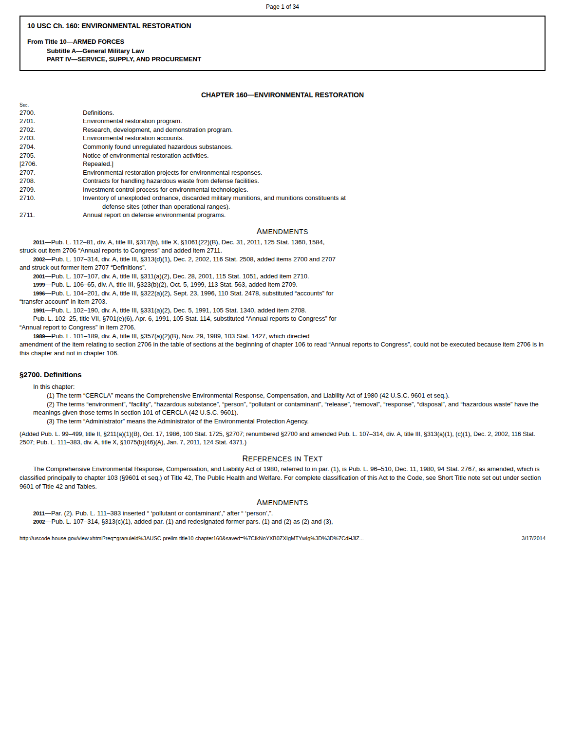Page 1 of 34
10 USC Ch. 160: ENVIRONMENTAL RESTORATION
From Title 10—ARMED FORCES
Subtitle A—General Military Law
PART IV—SERVICE, SUPPLY, AND PROCUREMENT
CHAPTER 160—ENVIRONMENTAL RESTORATION
Sec.
| 2700. | Definitions. |
| 2701. | Environmental restoration program. |
| 2702. | Research, development, and demonstration program. |
| 2703. | Environmental restoration accounts. |
| 2704. | Commonly found unregulated hazardous substances. |
| 2705. | Notice of environmental restoration activities. |
| [2706. | Repealed.] |
| 2707. | Environmental restoration projects for environmental responses. |
| 2708. | Contracts for handling hazardous waste from defense facilities. |
| 2709. | Investment control process for environmental technologies. |
| 2710. | Inventory of unexploded ordnance, discarded military munitions, and munitions constituents at defense sites (other than operational ranges). |
| 2711. | Annual report on defense environmental programs. |
AMENDMENTS
2011—Pub. L. 112–81, div. A, title III, §317(b), title X, §1061(22)(B), Dec. 31, 2011, 125 Stat. 1360, 1584,
struck out item 2706 “Annual reports to Congress” and added item 2711.
2002—Pub. L. 107–314, div. A, title III, §313(d)(1), Dec. 2, 2002, 116 Stat. 2508, added items 2700 and 2707
and struck out former item 2707 “Definitions”.
2001—Pub. L. 107–107, div. A, title III, §311(a)(2), Dec. 28, 2001, 115 Stat. 1051, added item 2710.
1999—Pub. L. 106–65, div. A, title III, §323(b)(2), Oct. 5, 1999, 113 Stat. 563, added item 2709.
1996—Pub. L. 104–201, div. A, title III, §322(a)(2), Sept. 23, 1996, 110 Stat. 2478, substituted “accounts” for
“transfer account” in item 2703.
1991—Pub. L. 102–190, div. A, title III, §331(a)(2), Dec. 5, 1991, 105 Stat. 1340, added item 2708.
Pub. L. 102–25, title VII, §701(e)(6), Apr. 6, 1991, 105 Stat. 114, substituted “Annual reports to Congress” for
“Annual report to Congress” in item 2706.
1989—Pub. L. 101–189, div. A, title III, §357(a)(2)(B), Nov. 29, 1989, 103 Stat. 1427, which directed
amendment of the item relating to section 2706 in the table of sections at the beginning of chapter 106 to read “Annual reports to Congress”, could not be executed because item 2706 is in this chapter and not in chapter 106.
§2700. Definitions
In this chapter:
(1) The term “CERCLA” means the Comprehensive Environmental Response, Compensation, and Liability Act of 1980 (42 U.S.C. 9601 et seq.).
(2) The terms “environment”, “facility”, “hazardous substance”, “person”, “pollutant or contaminant”, “release”, “removal”, “response”, “disposal”, and “hazardous waste” have the meanings given those terms in section 101 of CERCLA (42 U.S.C. 9601).
(3) The term “Administrator” means the Administrator of the Environmental Protection Agency.
(Added Pub. L. 99–499, title II, §211(a)(1)(B), Oct. 17, 1986, 100 Stat. 1725, §2707; renumbered §2700 and amended Pub. L. 107–314, div. A, title III, §313(a)(1), (c)(1), Dec. 2, 2002, 116 Stat. 2507; Pub. L. 111–383, div. A, title X, §1075(b)(46)(A), Jan. 7, 2011, 124 Stat. 4371.)
REFERENCES IN TEXT
The Comprehensive Environmental Response, Compensation, and Liability Act of 1980, referred to in par. (1), is Pub. L. 96–510, Dec. 11, 1980, 94 Stat. 2767, as amended, which is classified principally to chapter 103 (§9601 et seq.) of Title 42, The Public Health and Welfare. For complete classification of this Act to the Code, see Short Title note set out under section 9601 of Title 42 and Tables.
AMENDMENTS
2011—Par. (2). Pub. L. 111–383 inserted “ ‘pollutant or contaminant’,” after “ ‘person’,”.
2002—Pub. L. 107–314, §313(c)(1), added par. (1) and redesignated former pars. (1) and (2) as (2) and (3),
http://uscode.house.gov/view.xhtml?req=granuleid%3AUSC-prelim-title10-chapter160&saved=%7CIkNoYXB0ZXIgMTYwIg%3D%3D%7CdHJlZ... 3/17/2014